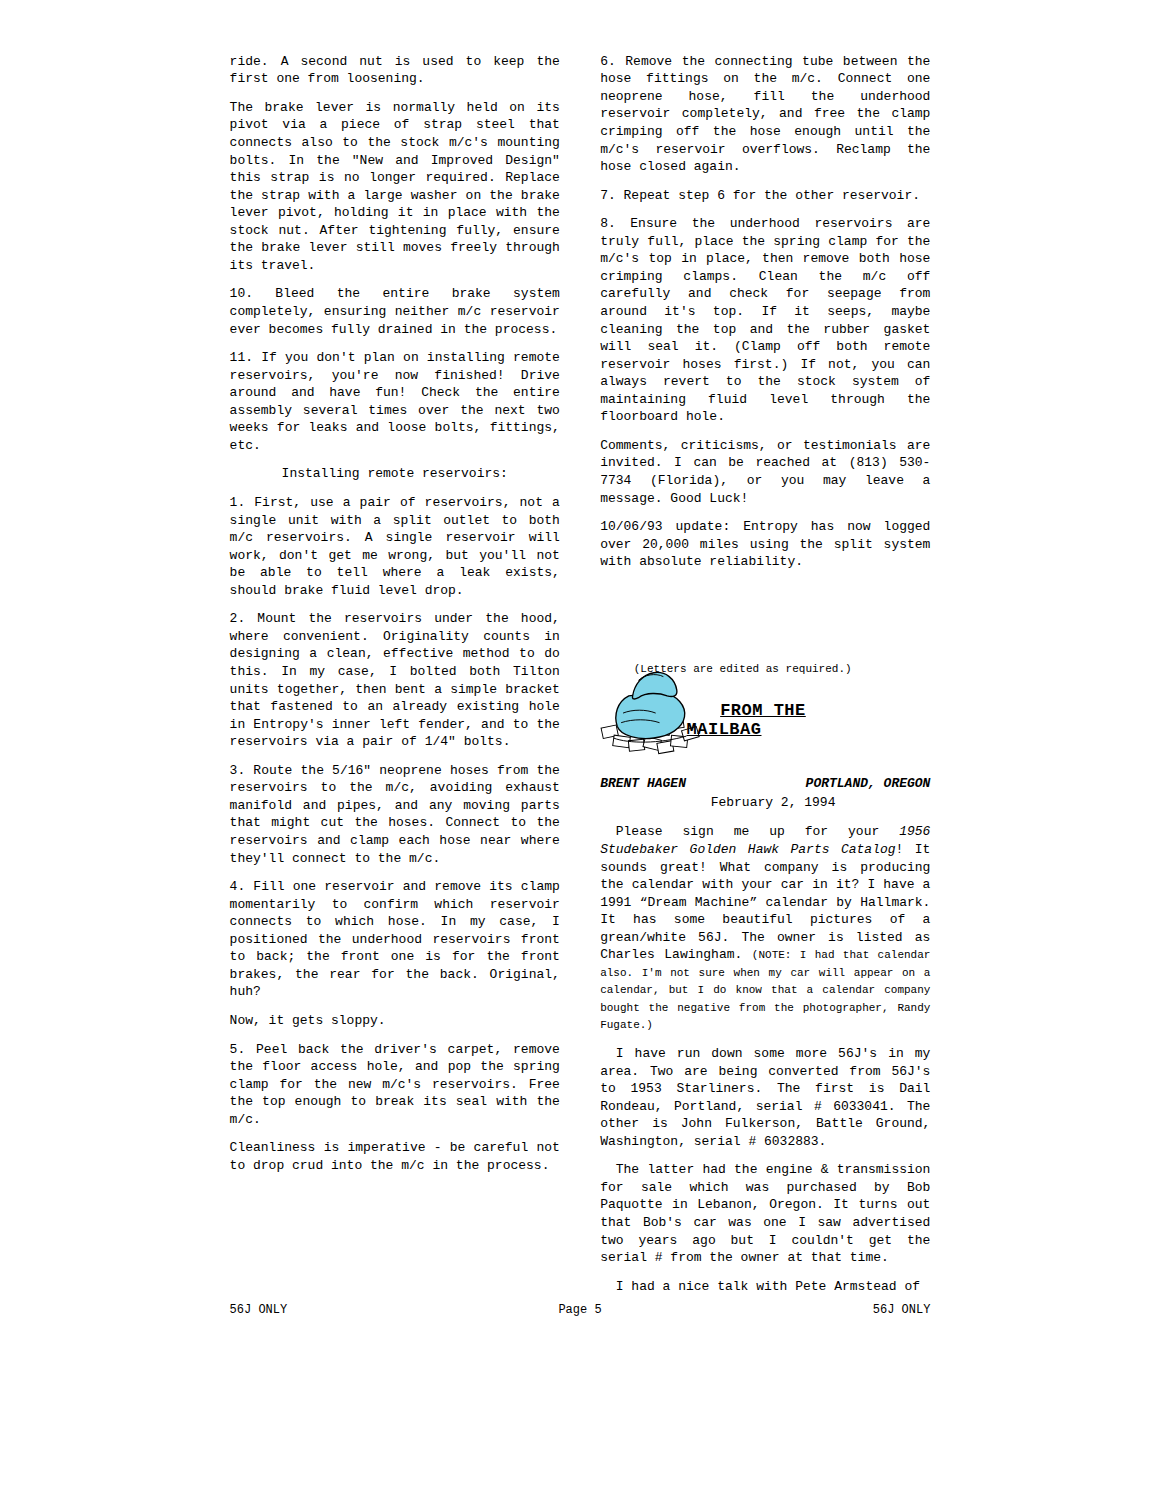ride. A second nut is used to keep the first one from loosening.
The brake lever is normally held on its pivot via a piece of strap steel that connects also to the stock m/c's mounting bolts. In the "New and Improved Design" this strap is no longer required. Replace the strap with a large washer on the brake lever pivot, holding it in place with the stock nut. After tightening fully, ensure the brake lever still moves freely through its travel.
10. Bleed the entire brake system completely, ensuring neither m/c reservoir ever becomes fully drained in the process.
11. If you don't plan on installing remote reservoirs, you're now finished! Drive around and have fun! Check the entire assembly several times over the next two weeks for leaks and loose bolts, fittings, etc.
Installing remote reservoirs:
1. First, use a pair of reservoirs, not a single unit with a split outlet to both m/c reservoirs. A single reservoir will work, don't get me wrong, but you'll not be able to tell where a leak exists, should brake fluid level drop.
2. Mount the reservoirs under the hood, where convenient. Originality counts in designing a clean, effective method to do this. In my case, I bolted both Tilton units together, then bent a simple bracket that fastened to an already existing hole in Entropy's inner left fender, and to the reservoirs via a pair of 1/4" bolts.
3. Route the 5/16" neoprene hoses from the reservoirs to the m/c, avoiding exhaust manifold and pipes, and any moving parts that might cut the hoses. Connect to the reservoirs and clamp each hose near where they'll connect to the m/c.
4. Fill one reservoir and remove its clamp momentarily to confirm which reservoir connects to which hose. In my case, I positioned the underhood reservoirs front to back; the front one is for the front brakes, the rear for the back. Original, huh?
Now, it gets sloppy.
5. Peel back the driver's carpet, remove the floor access hole, and pop the spring clamp for the new m/c's reservoirs. Free the top enough to break its seal with the m/c.
Cleanliness is imperative - be careful not to drop crud into the m/c in the process.
6. Remove the connecting tube between the hose fittings on the m/c. Connect one neoprene hose, fill the underhood reservoir completely, and free the clamp crimping off the hose enough until the m/c's reservoir overflows. Reclamp the hose closed again.
7. Repeat step 6 for the other reservoir.
8. Ensure the underhood reservoirs are truly full, place the spring clamp for the m/c's top in place, then remove both hose crimping clamps. Clean the m/c off carefully and check for seepage from around it's top. If it seeps, maybe cleaning the top and the rubber gasket will seal it. (Clamp off both remote reservoir hoses first.) If not, you can always revert to the stock system of maintaining fluid level through the floorboard hole.
Comments, criticisms, or testimonials are invited. I can be reached at (813) 530-7734 (Florida), or you may leave a message. Good Luck!
10/06/93 update: Entropy has now logged over 20,000 miles using the split system with absolute reliability.
FROM THEMAILBAG
(Letters are edited as required.)
BRENT HAGEN PORTLAND, OREGON
February 2, 1994
Please sign me up for your 1956 Studebaker Golden Hawk Parts Catalog! It sounds great! What company is producing the calendar with your car in it? I have a 1991 “Dream Machine” calendar by Hallmark. It has some beautiful pictures of a grean/white 56J. The owner is listed as Charles Lawingham. (NOTE: I had that calendar also. I'm not sure when my car will appear on a calendar, but I do know that a calendar company bought the negative from the photographer, Randy Fugate.)
I have run down some more 56J's in my area. Two are being converted from 56J's to 1953 Starliners. The first is Dail Rondeau, Portland, serial # 6033041. The other is John Fulkerson, Battle Ground, Washington, serial # 6032883.
The latter had the engine & transmission for sale which was purchased by Bob Paquotte in Lebanon, Oregon. It turns out that Bob's car was one I saw advertised two years ago but I couldn't get the serial # from the owner at that time.
I had a nice talk with Pete Armstead of
56J ONLY Page 5 56J ONLY